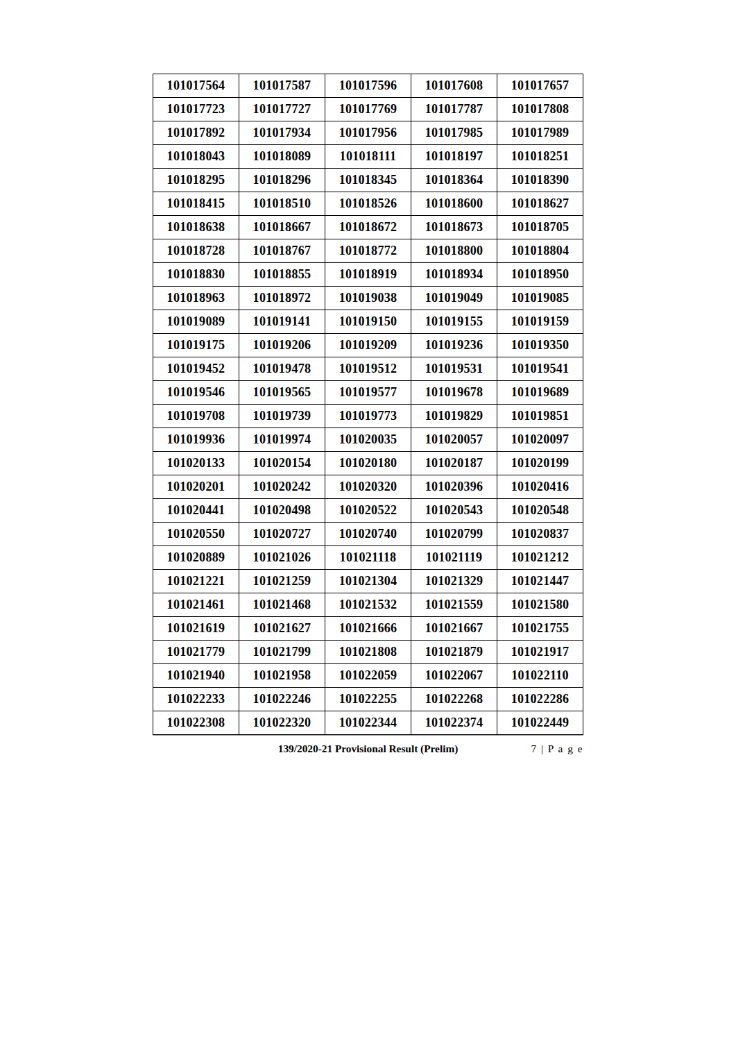| 101017564 | 101017587 | 101017596 | 101017608 | 101017657 |
| 101017723 | 101017727 | 101017769 | 101017787 | 101017808 |
| 101017892 | 101017934 | 101017956 | 101017985 | 101017989 |
| 101018043 | 101018089 | 101018111 | 101018197 | 101018251 |
| 101018295 | 101018296 | 101018345 | 101018364 | 101018390 |
| 101018415 | 101018510 | 101018526 | 101018600 | 101018627 |
| 101018638 | 101018667 | 101018672 | 101018673 | 101018705 |
| 101018728 | 101018767 | 101018772 | 101018800 | 101018804 |
| 101018830 | 101018855 | 101018919 | 101018934 | 101018950 |
| 101018963 | 101018972 | 101019038 | 101019049 | 101019085 |
| 101019089 | 101019141 | 101019150 | 101019155 | 101019159 |
| 101019175 | 101019206 | 101019209 | 101019236 | 101019350 |
| 101019452 | 101019478 | 101019512 | 101019531 | 101019541 |
| 101019546 | 101019565 | 101019577 | 101019678 | 101019689 |
| 101019708 | 101019739 | 101019773 | 101019829 | 101019851 |
| 101019936 | 101019974 | 101020035 | 101020057 | 101020097 |
| 101020133 | 101020154 | 101020180 | 101020187 | 101020199 |
| 101020201 | 101020242 | 101020320 | 101020396 | 101020416 |
| 101020441 | 101020498 | 101020522 | 101020543 | 101020548 |
| 101020550 | 101020727 | 101020740 | 101020799 | 101020837 |
| 101020889 | 101021026 | 101021118 | 101021119 | 101021212 |
| 101021221 | 101021259 | 101021304 | 101021329 | 101021447 |
| 101021461 | 101021468 | 101021532 | 101021559 | 101021580 |
| 101021619 | 101021627 | 101021666 | 101021667 | 101021755 |
| 101021779 | 101021799 | 101021808 | 101021879 | 101021917 |
| 101021940 | 101021958 | 101022059 | 101022067 | 101022110 |
| 101022233 | 101022246 | 101022255 | 101022268 | 101022286 |
| 101022308 | 101022320 | 101022344 | 101022374 | 101022449 |
139/2020-21 Provisional Result (Prelim)
7 | P a g e